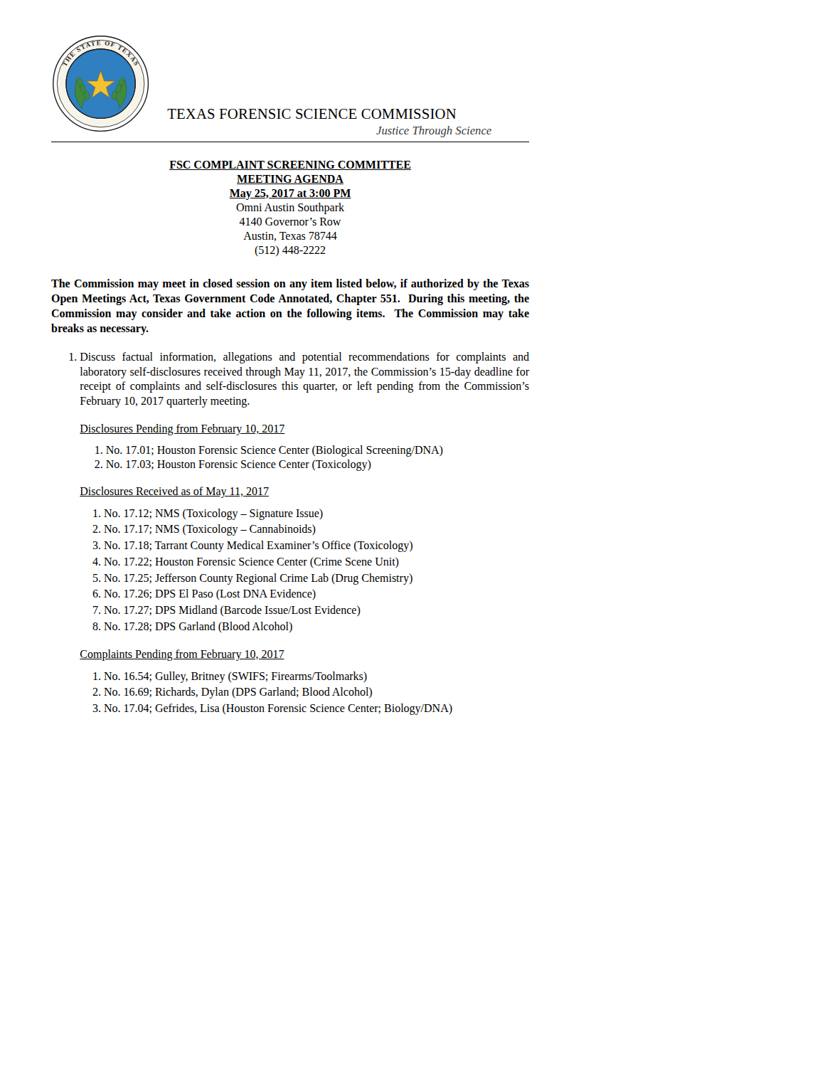THE STATE OF TEXAS
TEXAS FORENSIC SCIENCE COMMISSION
Justice Through Science
FSC COMPLAINT SCREENING COMMITTEE
MEETING AGENDA
May 25, 2017 at 3:00 PM
Omni Austin Southpark
4140 Governor’s Row
Austin, Texas 78744
(512) 448-2222
The Commission may meet in closed session on any item listed below, if authorized by the Texas Open Meetings Act, Texas Government Code Annotated, Chapter 551. During this meeting, the Commission may consider and take action on the following items. The Commission may take breaks as necessary.
Discuss factual information, allegations and potential recommendations for complaints and laboratory self-disclosures received through May 11, 2017, the Commission’s 15-day deadline for receipt of complaints and self-disclosures this quarter, or left pending from the Commission’s February 10, 2017 quarterly meeting.
Disclosures Pending from February 10, 2017
No. 17.01; Houston Forensic Science Center (Biological Screening/DNA)
No. 17.03; Houston Forensic Science Center (Toxicology)
Disclosures Received as of May 11, 2017
No. 17.12; NMS (Toxicology – Signature Issue)
No. 17.17; NMS (Toxicology – Cannabinoids)
No. 17.18; Tarrant County Medical Examiner’s Office (Toxicology)
No. 17.22; Houston Forensic Science Center (Crime Scene Unit)
No. 17.25; Jefferson County Regional Crime Lab (Drug Chemistry)
No. 17.26; DPS El Paso (Lost DNA Evidence)
No. 17.27; DPS Midland (Barcode Issue/Lost Evidence)
No. 17.28; DPS Garland (Blood Alcohol)
Complaints Pending from February 10, 2017
No. 16.54; Gulley, Britney (SWIFS; Firearms/Toolmarks)
No. 16.69; Richards, Dylan (DPS Garland; Blood Alcohol)
No. 17.04; Gefrides, Lisa (Houston Forensic Science Center; Biology/DNA)